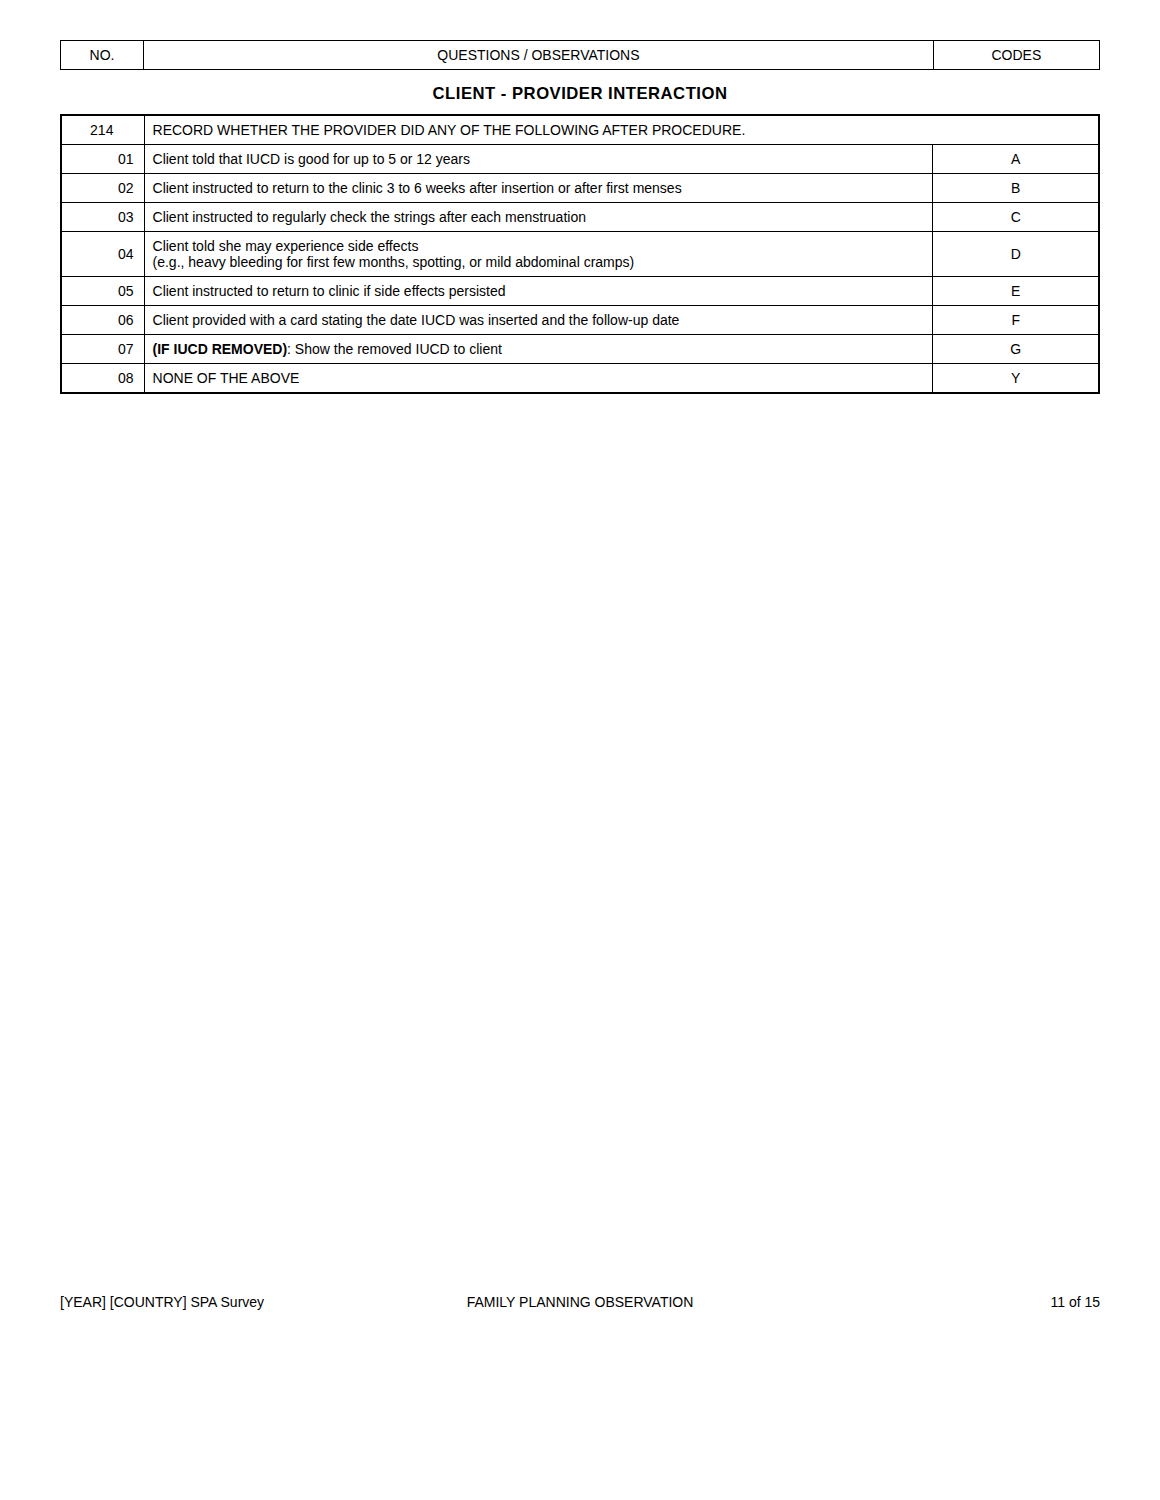| NO. | QUESTIONS / OBSERVATIONS | CODES |
CLIENT - PROVIDER INTERACTION
| 214 | RECORD WHETHER THE PROVIDER DID ANY OF THE FOLLOWING AFTER PROCEDURE. |
| 01 | Client told that IUCD is good for up to 5 or 12 years | A |
| 02 | Client instructed to return to the clinic 3 to 6 weeks after insertion or after first menses | B |
| 03 | Client instructed to regularly check the strings after each menstruation | C |
| 04 | Client told she may experience side effects (e.g., heavy bleeding for first few months, spotting, or mild abdominal cramps) | D |
| 05 | Client instructed to return to clinic if side effects persisted | E |
| 06 | Client provided with a card stating the date IUCD was inserted and the follow-up date | F |
| 07 | (IF IUCD REMOVED) : Show the removed IUCD to client | G |
| 08 | NONE OF THE ABOVE | Y |
[YEAR] [COUNTRY] SPA Survey
FAMILY PLANNING OBSERVATION
11 of 15